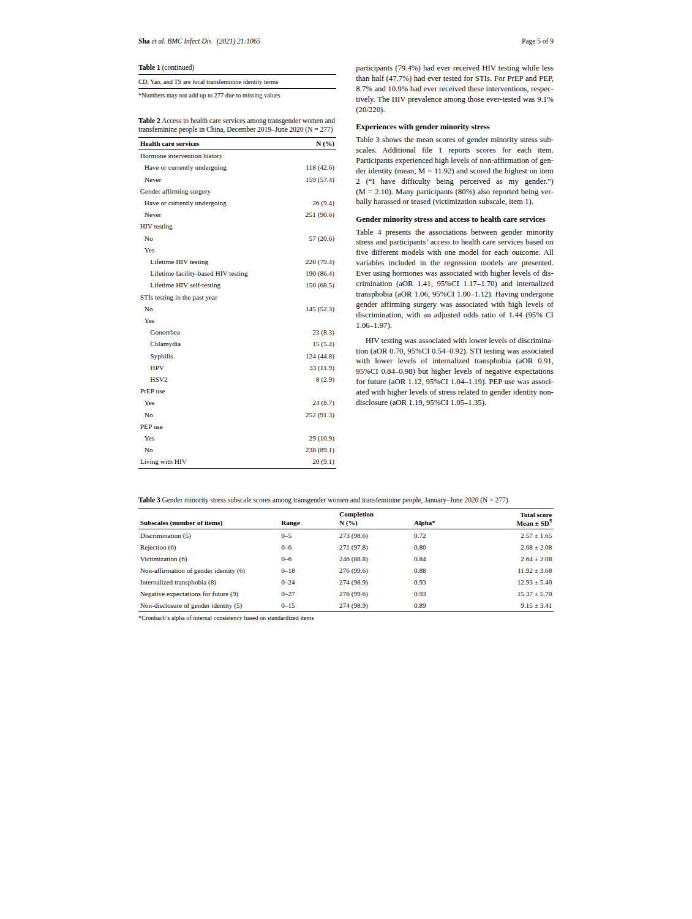Sha et al. BMC Infect Dis (2021) 21:1065
Page 5 of 9
Table 1 (continued)
CD, Yao, and TS are local transfeminine identity terms
*Numbers may not add up to 277 due to missing values
Table 2 Access to health care services among transgender women and transfeminine people in China, December 2019–June 2020 (N = 277)
| Health care services | N (%) |
| --- | --- |
| Hormone intervention history | |
| Have or currently undergoing | 118 (42.6) |
| Never | 159 (57.4) |
| Gender affirming surgery | |
| Have or currently undergoing | 26 (9.4) |
| Never | 251 (90.6) |
| HIV testing | |
| No | 57 (20.6) |
| Yes | |
| Lifetime HIV testing | 220 (79.4) |
| Lifetime facility-based HIV testing | 190 (86.4) |
| Lifetime HIV self-testing | 150 (68.5) |
| STIs testing in the past year | |
| No | 145 (52.3) |
| Yes | |
| Gonorrhea | 23 (8.3) |
| Chlamydia | 15 (5.4) |
| Syphilis | 124 (44.8) |
| HPV | 33 (11.9) |
| HSV2 | 8 (2.9) |
| PrEP use | |
| Yes | 24 (8.7) |
| No | 252 (91.3) |
| PEP use | |
| Yes | 29 (10.9) |
| No | 238 (89.1) |
| Living with HIV | 20 (9.1) |
participants (79.4%) had ever received HIV testing while less than half (47.7%) had ever tested for STIs. For PrEP and PEP, 8.7% and 10.9% had ever received these interventions, respectively. The HIV prevalence among those ever-tested was 9.1% (20/220).
Experiences with gender minority stress
Table 3 shows the mean scores of gender minority stress subscales. Additional file 1 reports scores for each item. Participants experienced high levels of non-affirmation of gender identity (mean, M = 11.92) and scored the highest on item 2 (“I have difficulty being perceived as my gender.”) (M = 2.10). Many participants (80%) also reported being verbally harassed or teased (victimization subscale, item 1).
Gender minority stress and access to health care services
Table 4 presents the associations between gender minority stress and participants’ access to health care services based on five different models with one model for each outcome. All variables included in the regression models are presented. Ever using hormones was associated with higher levels of discrimination (aOR 1.41, 95%CI 1.17–1.70) and internalized transphobia (aOR 1.06, 95%CI 1.00–1.12). Having undergone gender affirming surgery was associated with high levels of discrimination, with an adjusted odds ratio of 1.44 (95% CI 1.06–1.97).
HIV testing was associated with lower levels of discrimination (aOR 0.70, 95%CI 0.54–0.92). STI testing was associated with lower levels of internalized transphobia (aOR 0.91, 95%CI 0.84–0.98) but higher levels of negative expectations for future (aOR 1.12, 95%CI 1.04–1.19). PEP use was associated with higher levels of stress related to gender identity non-disclosure (aOR 1.19, 95%CI 1.05–1.35).
Table 3 Gender minority stress subscale scores among transgender women and transfeminine people, January–June 2020 (N = 277)
| Subscales (number of items) | Range | Completion N (%) | Alpha* | Total score Mean ± SD ¶ |
| --- | --- | --- | --- | --- |
| Discrimination (5) | 0–5 | 273 (98.6) | 0.72 | 2.57 ± 1.65 |
| Rejection (6) | 0–6 | 271 (97.8) | 0.80 | 2.68 ± 2.08 |
| Victimization (6) | 0–6 | 246 (88.8) | 0.84 | 2.64 ± 2.08 |
| Non-affirmation of gender identity (6) | 0–18 | 276 (99.6) | 0.88 | 11.92 ± 3.68 |
| Internalized transphobia (8) | 0–24 | 274 (98.9) | 0.93 | 12.93 ± 5.40 |
| Negative expectations for future (9) | 0–27 | 276 (99.6) | 0.93 | 15.37 ± 5.70 |
| Non-disclosure of gender identity (5) | 0–15 | 274 (98.9) | 0.89 | 9.15 ± 3.41 |
*Cronbach’s alpha of internal consistency based on standardized items